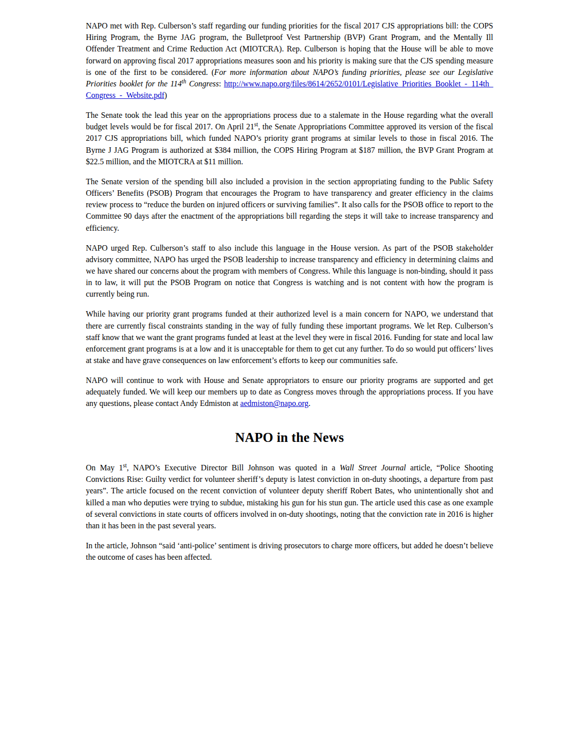NAPO met with Rep. Culberson’s staff regarding our funding priorities for the fiscal 2017 CJS appropriations bill: the COPS Hiring Program, the Byrne JAG program, the Bulletproof Vest Partnership (BVP) Grant Program, and the Mentally Ill Offender Treatment and Crime Reduction Act (MIOTCRA). Rep. Culberson is hoping that the House will be able to move forward on approving fiscal 2017 appropriations measures soon and his priority is making sure that the CJS spending measure is one of the first to be considered. (For more information about NAPO’s funding priorities, please see our Legislative Priorities booklet for the 114th Congress: http://www.napo.org/files/8614/2652/0101/Legislative_Priorities_Booklet_-_114th_Congress_-_Website.pdf)
The Senate took the lead this year on the appropriations process due to a stalemate in the House regarding what the overall budget levels would be for fiscal 2017. On April 21st, the Senate Appropriations Committee approved its version of the fiscal 2017 CJS appropriations bill, which funded NAPO’s priority grant programs at similar levels to those in fiscal 2016. The Byrne J JAG Program is authorized at $384 million, the COPS Hiring Program at $187 million, the BVP Grant Program at $22.5 million, and the MIOTCRA at $11 million.
The Senate version of the spending bill also included a provision in the section appropriating funding to the Public Safety Officers’ Benefits (PSOB) Program that encourages the Program to have transparency and greater efficiency in the claims review process to “reduce the burden on injured officers or surviving families”. It also calls for the PSOB office to report to the Committee 90 days after the enactment of the appropriations bill regarding the steps it will take to increase transparency and efficiency.
NAPO urged Rep. Culberson’s staff to also include this language in the House version. As part of the PSOB stakeholder advisory committee, NAPO has urged the PSOB leadership to increase transparency and efficiency in determining claims and we have shared our concerns about the program with members of Congress. While this language is non-binding, should it pass in to law, it will put the PSOB Program on notice that Congress is watching and is not content with how the program is currently being run.
While having our priority grant programs funded at their authorized level is a main concern for NAPO, we understand that there are currently fiscal constraints standing in the way of fully funding these important programs. We let Rep. Culberson’s staff know that we want the grant programs funded at least at the level they were in fiscal 2016. Funding for state and local law enforcement grant programs is at a low and it is unacceptable for them to get cut any further. To do so would put officers’ lives at stake and have grave consequences on law enforcement’s efforts to keep our communities safe.
NAPO will continue to work with House and Senate appropriators to ensure our priority programs are supported and get adequately funded. We will keep our members up to date as Congress moves through the appropriations process. If you have any questions, please contact Andy Edmiston at aedmiston@napo.org.
NAPO in the News
On May 1st, NAPO’s Executive Director Bill Johnson was quoted in a Wall Street Journal article, “Police Shooting Convictions Rise: Guilty verdict for volunteer sheriff’s deputy is latest conviction in on-duty shootings, a departure from past years”. The article focused on the recent conviction of volunteer deputy sheriff Robert Bates, who unintentionally shot and killed a man who deputies were trying to subdue, mistaking his gun for his stun gun. The article used this case as one example of several convictions in state courts of officers involved in on-duty shootings, noting that the conviction rate in 2016 is higher than it has been in the past several years.
In the article, Johnson “said ‘anti-police’ sentiment is driving prosecutors to charge more officers, but added he doesn’t believe the outcome of cases has been affected.